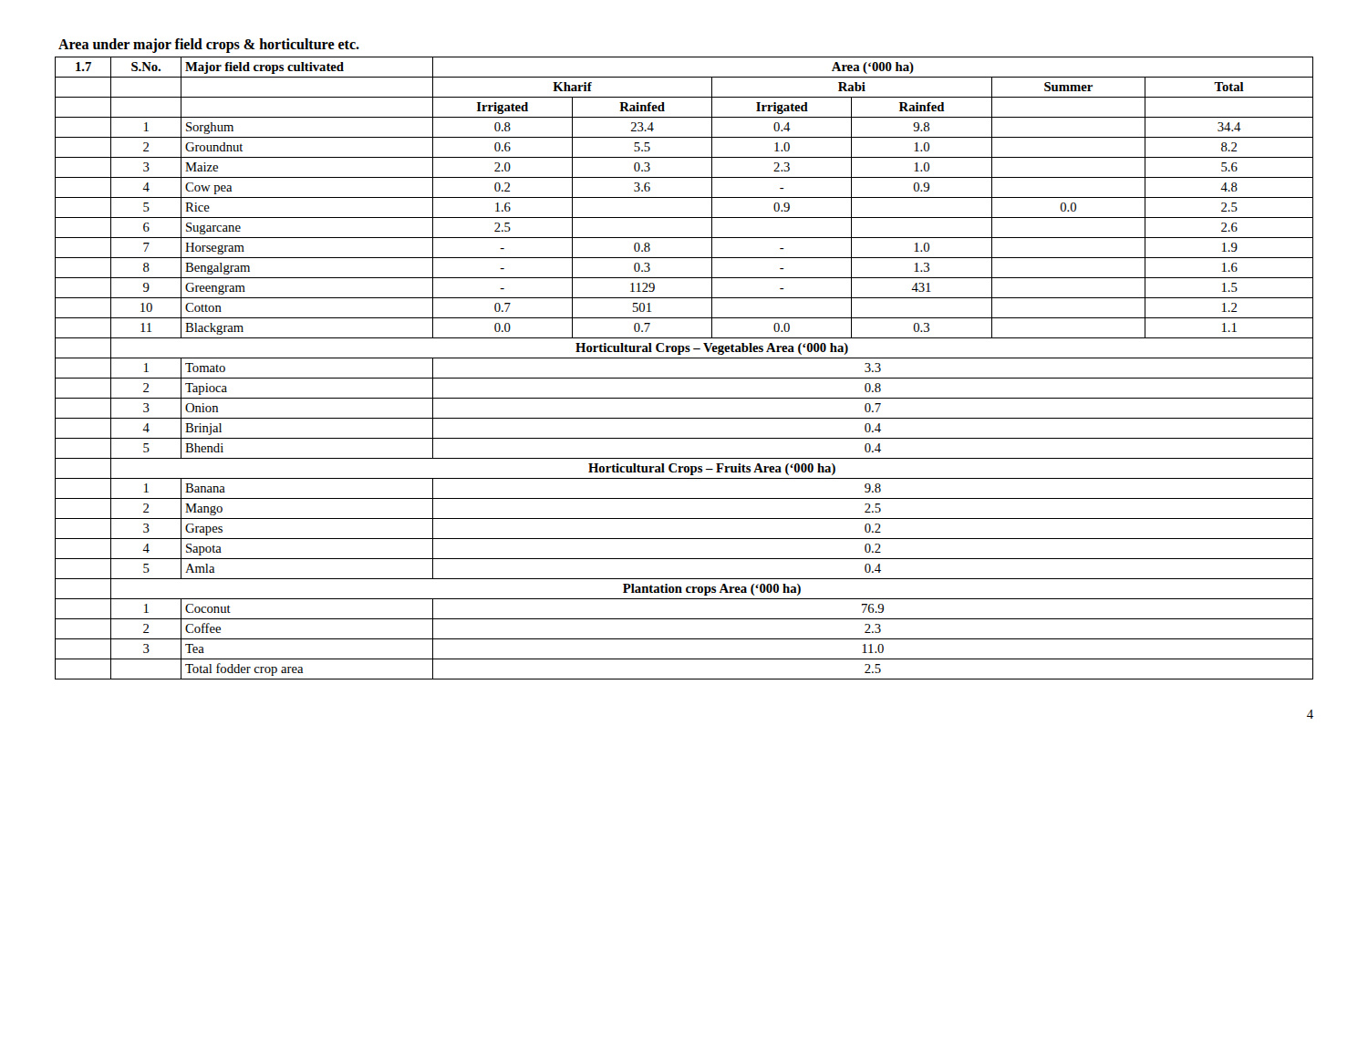Area under major field crops & horticulture etc.
| 1.7 | S.No. | Major field crops cultivated | Area (‘000 ha) |
| | | | Kharif | Rabi | Summer | Total |
| | | | Irrigated | Rainfed | Irrigated | Rainfed | | |
| | 1 | Sorghum | 0.8 | 23.4 | 0.4 | 9.8 | | 34.4 |
| | 2 | Groundnut | 0.6 | 5.5 | 1.0 | 1.0 | | 8.2 |
| | 3 | Maize | 2.0 | 0.3 | 2.3 | 1.0 | | 5.6 |
| | 4 | Cow pea | 0.2 | 3.6 | - | 0.9 | | 4.8 |
| | 5 | Rice | 1.6 | | 0.9 | | 0.0 | 2.5 |
| | 6 | Sugarcane | 2.5 | | | | | 2.6 |
| | 7 | Horsegram | - | 0.8 | - | 1.0 | | 1.9 |
| | 8 | Bengalgram | - | 0.3 | - | 1.3 | | 1.6 |
| | 9 | Greengram | - | 1129 | - | 431 | | 1.5 |
| | 10 | Cotton | 0.7 | 501 | | | | 1.2 |
| | 11 | Blackgram | 0.0 | 0.7 | 0.0 | 0.3 | | 1.1 |
| | Horticultural Crops – Vegetables Area (‘000 ha) |
| | 1 | Tomato | 3.3 |
| | 2 | Tapioca | 0.8 |
| | 3 | Onion | 0.7 |
| | 4 | Brinjal | 0.4 |
| | 5 | Bhendi | 0.4 |
| | Horticultural Crops – Fruits Area (‘000 ha) |
| | 1 | Banana | 9.8 |
| | 2 | Mango | 2.5 |
| | 3 | Grapes | 0.2 |
| | 4 | Sapota | 0.2 |
| | 5 | Amla | 0.4 |
| | Plantation crops Area (‘000 ha) |
| | 1 | Coconut | 76.9 |
| | 2 | Coffee | 2.3 |
| | 3 | Tea | 11.0 |
| | | Total fodder crop area | 2.5 |
4